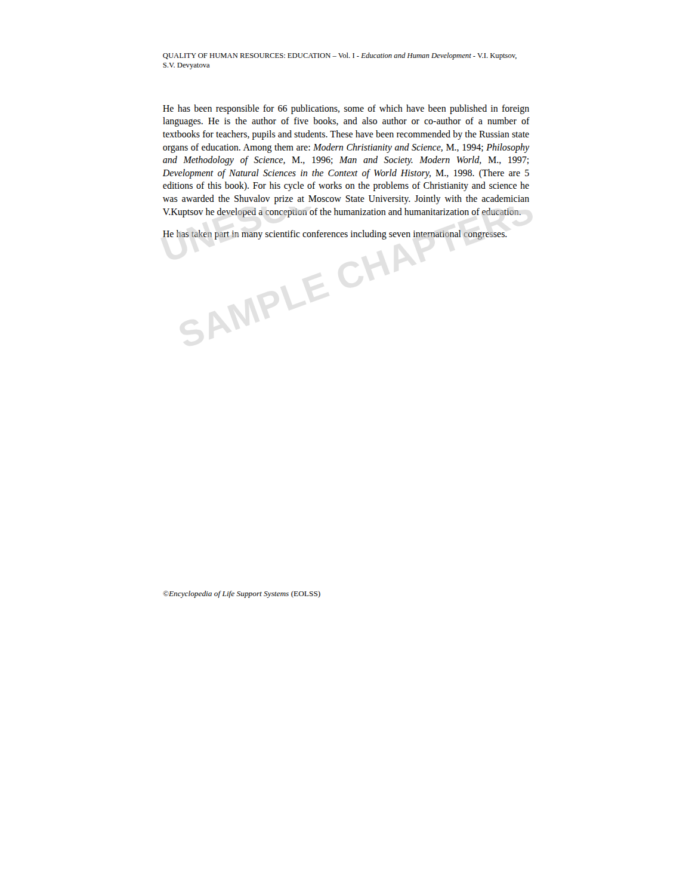QUALITY OF HUMAN RESOURCES: EDUCATION – Vol. I - Education and Human Development - V.I. Kuptsov, S.V. Devyatova
He has been responsible for 66 publications, some of which have been published in foreign languages. He is the author of five books, and also author or co-author of a number of textbooks for teachers, pupils and students. These have been recommended by the Russian state organs of education. Among them are: Modern Christianity and Science, M., 1994; Philosophy and Methodology of Science, M., 1996; Man and Society. Modern World, M., 1997; Development of Natural Sciences in the Context of World History, M., 1998. (There are 5 editions of this book). For his cycle of works on the problems of Christianity and science he was awarded the Shuvalov prize at Moscow State University. Jointly with the academician V.Kuptsov he developed a conception of the humanization and humanitarization of education.
He has taken part in many scientific conferences including seven international congresses.
UNESCO – EOLSS
SAMPLE CHAPTERS
©Encyclopedia of Life Support Systems (EOLSS)